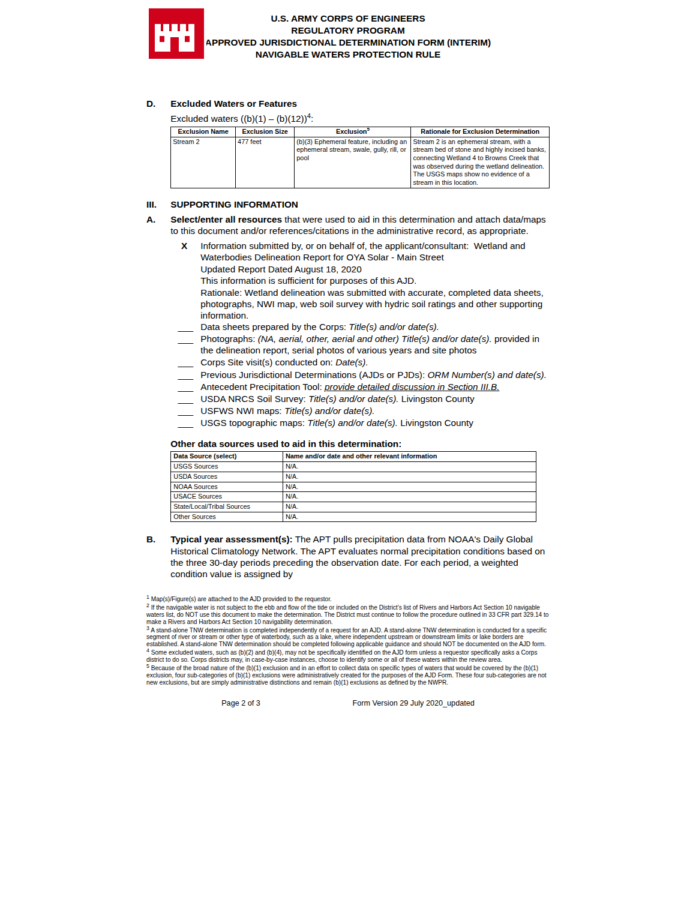®
U.S. ARMY CORPS OF ENGINEERS
REGULATORY PROGRAM
APPROVED JURISDICTIONAL DETERMINATION FORM (INTERIM)
NAVIGABLE WATERS PROTECTION RULE
D.
Excluded Waters or Features
Excluded waters ((b)(1) – (b)(12))4:
| Exclusion Name | Exclusion Size | Exclusion 5 | Rationale for Exclusion Determination |
| --- | --- | --- | --- |
| Stream 2 | 477 feet | (b)(3) Ephemeral feature, including an ephemeral stream, swale, gully, rill, or pool | Stream 2 is an ephemeral stream, with a stream bed of stone and highly incised banks, connecting Wetland 4 to Browns Creek that was observed during the wetland delineation. The USGS maps show no evidence of a stream in this location. |
III.
SUPPORTING INFORMATION
A.
Select/enter all resources that were used to aid in this determination and attach data/maps to this document and/or references/citations in the administrative record, as appropriate.
X
Information submitted by, or on behalf of, the applicant/consultant: Wetland and Waterbodies Delineation Report for OYA Solar - Main Street
Updated Report Dated August 18, 2020
This information is sufficient for purposes of this AJD.
Rationale: Wetland delineation was submitted with accurate, completed data sheets, photographs, NWI map, web soil survey with hydric soil ratings and other supporting information.
___
Data sheets prepared by the Corps: Title(s) and/or date(s).
___
Photographs: (NA, aerial, other, aerial and other) Title(s) and/or date(s). provided in the delineation report, serial photos of various years and site photos
___
Corps Site visit(s) conducted on: Date(s).
___
Previous Jurisdictional Determinations (AJDs or PJDs): ORM Number(s) and date(s).
___
Antecedent Precipitation Tool: provide detailed discussion in Section III.B.
___
USDA NRCS Soil Survey: Title(s) and/or date(s). Livingston County
___
USFWS NWI maps: Title(s) and/or date(s).
___
USGS topographic maps: Title(s) and/or date(s). Livingston County
Other data sources used to aid in this determination:
| Data Source (select) | Name and/or date and other relevant information |
| --- | --- |
| USGS Sources | N/A. |
| USDA Sources | N/A. |
| NOAA Sources | N/A. |
| USACE Sources | N/A. |
| State/Local/Tribal Sources | N/A. |
| Other Sources | N/A. |
B.
Typical year assessment(s): The APT pulls precipitation data from NOAA's Daily Global Historical Climatology Network. The APT evaluates normal precipitation conditions based on the three 30-day periods preceding the observation date. For each period, a weighted condition value is assigned by
1 Map(s)/Figure(s) are attached to the AJD provided to the requestor.
2 If the navigable water is not subject to the ebb and flow of the tide or included on the District’s list of Rivers and Harbors Act Section 10 navigable waters list, do NOT use this document to make the determination. The District must continue to follow the procedure outlined in 33 CFR part 329.14 to make a Rivers and Harbors Act Section 10 navigability determination.
3 A stand-alone TNW determination is completed independently of a request for an AJD. A stand-alone TNW determination is conducted for a specific segment of river or stream or other type of waterbody, such as a lake, where independent upstream or downstream limits or lake borders are established. A stand-alone TNW determination should be completed following applicable guidance and should NOT be documented on the AJD form.
4 Some excluded waters, such as (b)(2) and (b)(4), may not be specifically identified on the AJD form unless a requestor specifically asks a Corps district to do so. Corps districts may, in case-by-case instances, choose to identify some or all of these waters within the review area.
5 Because of the broad nature of the (b)(1) exclusion and in an effort to collect data on specific types of waters that would be covered by the (b)(1) exclusion, four sub-categories of (b)(1) exclusions were administratively created for the purposes of the AJD Form. These four sub-categories are not new exclusions, but are simply administrative distinctions and remain (b)(1) exclusions as defined by the NWPR.
Page 2 of 3 Form Version 29 July 2020_updated